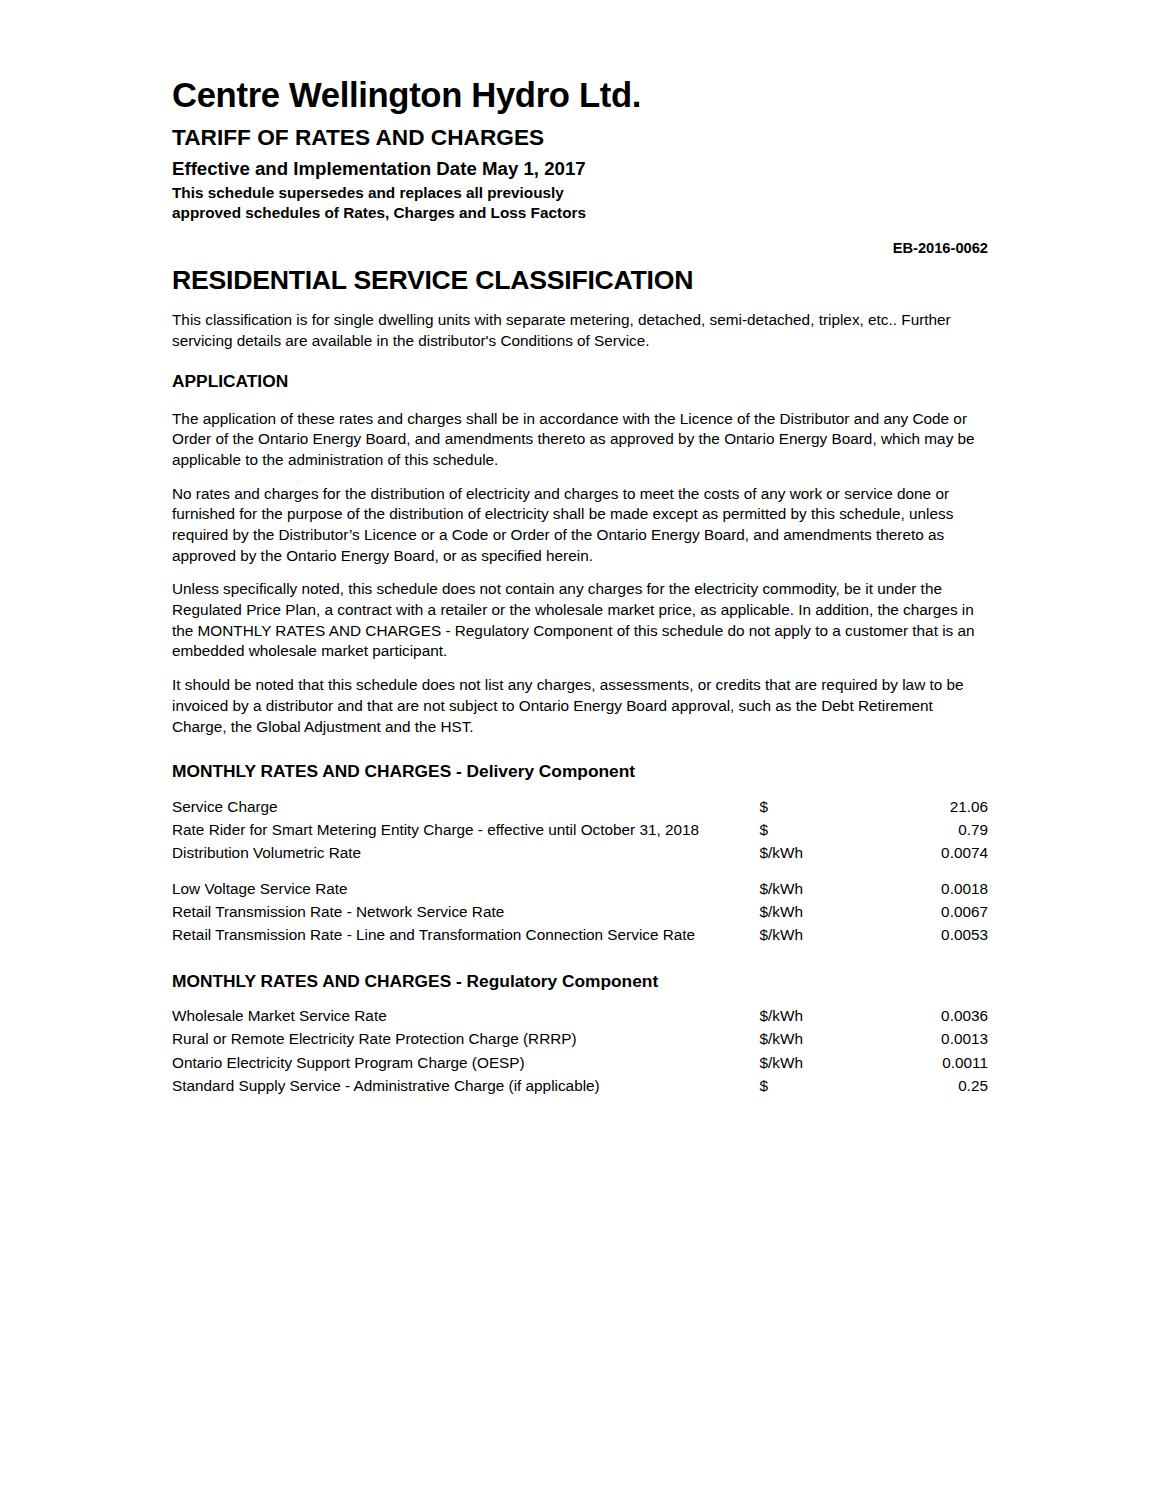Centre Wellington Hydro Ltd.
TARIFF OF RATES AND CHARGES
Effective and Implementation Date May 1, 2017
This schedule supersedes and replaces all previously
approved schedules of Rates, Charges and Loss Factors
EB-2016-0062
RESIDENTIAL SERVICE CLASSIFICATION
This classification is for single dwelling units with separate metering, detached, semi-detached, triplex, etc.. Further servicing details are available in the distributor's Conditions of Service.
APPLICATION
The application of these rates and charges shall be in accordance with the Licence of the Distributor and any Code or Order of the Ontario Energy Board, and amendments thereto as approved by the Ontario Energy Board, which may be applicable to the administration of this schedule.
No rates and charges for the distribution of electricity and charges to meet the costs of any work or service done or furnished for the purpose of the distribution of electricity shall be made except as permitted by this schedule, unless required by the Distributor’s Licence or a Code or Order of the Ontario Energy Board, and amendments thereto as approved by the Ontario Energy Board, or as specified herein.
Unless specifically noted, this schedule does not contain any charges for the electricity commodity, be it under the Regulated Price Plan, a contract with a retailer or the wholesale market price, as applicable. In addition, the charges in the MONTHLY RATES AND CHARGES - Regulatory Component of this schedule do not apply to a customer that is an embedded wholesale market participant.
It should be noted that this schedule does not list any charges, assessments, or credits that are required by law to be invoiced by a distributor and that are not subject to Ontario Energy Board approval, such as the Debt Retirement Charge, the Global Adjustment and the HST.
MONTHLY RATES AND CHARGES - Delivery Component
| Service Charge | $ | 21.06 |
| Rate Rider for Smart Metering Entity Charge - effective until October 31, 2018 | $ | 0.79 |
| Distribution Volumetric Rate | $/kWh | 0.0074 |
| Low Voltage Service Rate | $/kWh | 0.0018 |
| Retail Transmission Rate - Network Service Rate | $/kWh | 0.0067 |
| Retail Transmission Rate - Line and Transformation Connection Service Rate | $/kWh | 0.0053 |
MONTHLY RATES AND CHARGES - Regulatory Component
| Wholesale Market Service Rate | $/kWh | 0.0036 |
| Rural or Remote Electricity Rate Protection Charge (RRRP) | $/kWh | 0.0013 |
| Ontario Electricity Support Program Charge (OESP) | $/kWh | 0.0011 |
| Standard Supply Service - Administrative Charge (if applicable) | $ | 0.25 |